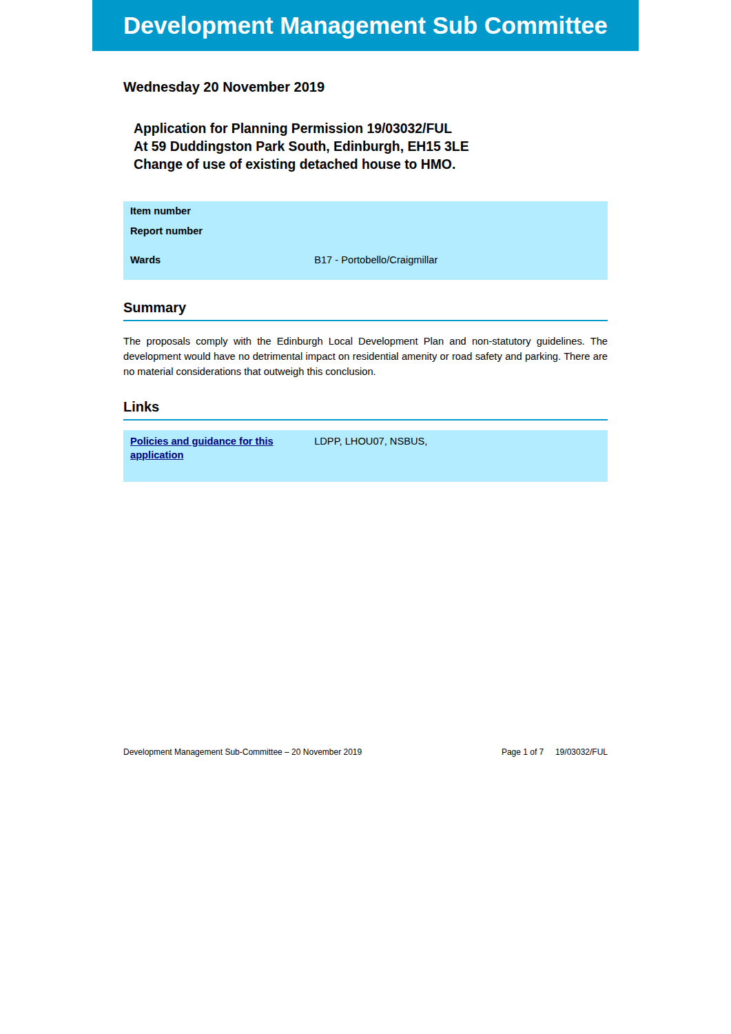Development Management Sub Committee
Wednesday 20 November 2019
Application for Planning Permission 19/03032/FUL
At 59 Duddingston Park South, Edinburgh, EH15 3LE
Change of use of existing detached house to HMO.
| Item number | |
| Report number | |
| Wards | B17 - Portobello/Craigmillar |
Summary
The proposals comply with the Edinburgh Local Development Plan and non-statutory guidelines. The development would have no detrimental impact on residential amenity or road safety and parking. There are no material considerations that outweigh this conclusion.
Links
| Policies and guidance for this application | LDPP, LHOU07, NSBUS, |
Development Management Sub-Committee – 20 November 2019 Page 1 of 7 19/03032/FUL